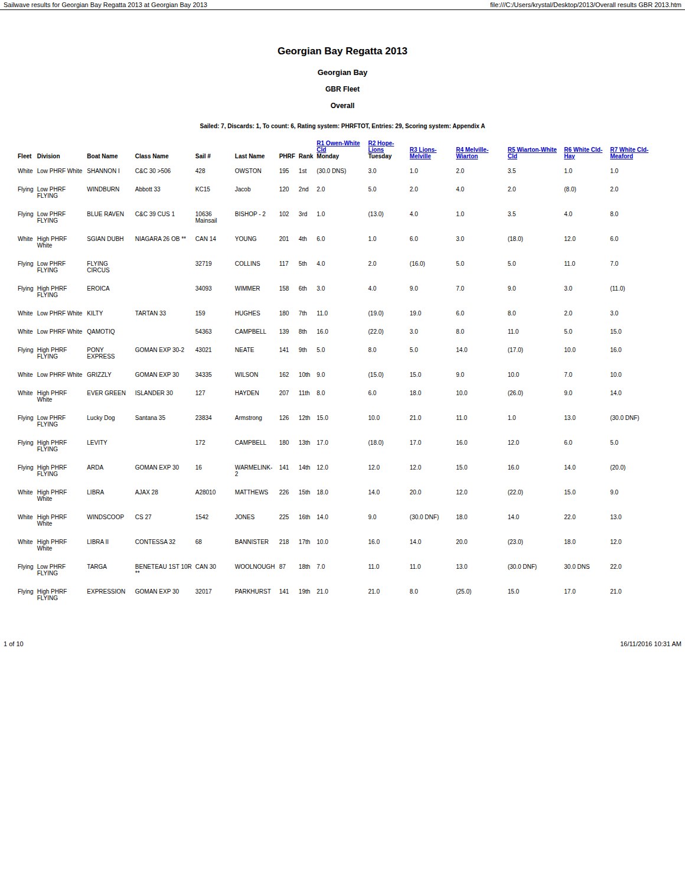Sailwave results for Georgian Bay Regatta 2013 at Georgian Bay 2013 file:///C:/Users/krystal/Desktop/2013/Overall results GBR 2013.htm
Georgian Bay Regatta 2013
Georgian Bay
GBR Fleet
Overall
Sailed: 7, Discards: 1, To count: 6, Rating system: PHRFTOT, Entries: 29, Scoring system: Appendix A
| Fleet | Division | Boat Name | Class Name | Sail # | Last Name | PHRF | Rank | R1 Owen-White Cld Monday | R2 Hope-Lions Tuesday | R3 Lions-Melville | R4 Melville-Wiarton | R5 Wiarton-White Cld | R6 White Cld-Hay | R7 White Cld-Meaford |
| --- | --- | --- | --- | --- | --- | --- | --- | --- | --- | --- | --- | --- | --- | --- |
| White | Low PHRF White | SHANNON I | C&C 30 >506 | 428 | OWSTON | 195 | 1st | (30.0 DNS) | 3.0 | 1.0 | 2.0 | 3.5 | 1.0 | 1.0 |
| Flying | Low PHRF FLYING | WINDBURN | Abbott 33 | KC15 | Jacob | 120 | 2nd | 2.0 | 5.0 | 2.0 | 4.0 | 2.0 | (8.0) | 2.0 |
| Flying | Low PHRF FLYING | BLUE RAVEN | C&C 39 CUS 1 | 10636 Mainsail | BISHOP - 2 | 102 | 3rd | 1.0 | (13.0) | 4.0 | 1.0 | 3.5 | 4.0 | 8.0 |
| White | High PHRF White | SGIAN DUBH | NIAGARA 26 OB ** | CAN 14 | YOUNG | 201 | 4th | 6.0 | 1.0 | 6.0 | 3.0 | (18.0) | 12.0 | 6.0 |
| Flying | Low PHRF FLYING | FLYING CIRCUS | | 32719 | COLLINS | 117 | 5th | 4.0 | 2.0 | (16.0) | 5.0 | 5.0 | 11.0 | 7.0 |
| Flying | High PHRF FLYING | EROICA | | 34093 | WIMMER | 158 | 6th | 3.0 | 4.0 | 9.0 | 7.0 | 9.0 | 3.0 | (11.0) |
| White | Low PHRF White | KILTY | TARTAN 33 | 159 | HUGHES | 180 | 7th | 11.0 | (19.0) | 19.0 | 6.0 | 8.0 | 2.0 | 3.0 |
| White | Low PHRF White | QAMOTIQ | | 54363 | CAMPBELL | 139 | 8th | 16.0 | (22.0) | 3.0 | 8.0 | 11.0 | 5.0 | 15.0 |
| Flying | High PHRF FLYING | PONY EXPRESS | GOMAN EXP 30-2 | 43021 | NEATE | 141 | 9th | 5.0 | 8.0 | 5.0 | 14.0 | (17.0) | 10.0 | 16.0 |
| White | Low PHRF White | GRIZZLY | GOMAN EXP 30 | 34335 | WILSON | 162 | 10th | 9.0 | (15.0) | 15.0 | 9.0 | 10.0 | 7.0 | 10.0 |
| White | High PHRF White | EVER GREEN | ISLANDER 30 | 127 | HAYDEN | 207 | 11th | 8.0 | 6.0 | 18.0 | 10.0 | (26.0) | 9.0 | 14.0 |
| Flying | Low PHRF FLYING | Lucky Dog | Santana 35 | 23834 | Armstrong | 126 | 12th | 15.0 | 10.0 | 21.0 | 11.0 | 1.0 | 13.0 | (30.0 DNF) |
| Flying | High PHRF FLYING | LEVITY | | 172 | CAMPBELL | 180 | 13th | 17.0 | (18.0) | 17.0 | 16.0 | 12.0 | 6.0 | 5.0 |
| Flying | High PHRF FLYING | ARDA | GOMAN EXP 30 | 16 | WARMELINK-2 | 141 | 14th | 12.0 | 12.0 | 12.0 | 15.0 | 16.0 | 14.0 | (20.0) |
| White | High PHRF White | LIBRA | AJAX 28 | A28010 | MATTHEWS | 226 | 15th | 18.0 | 14.0 | 20.0 | 12.0 | (22.0) | 15.0 | 9.0 |
| White | High PHRF White | WINDSCOOP | CS 27 | 1542 | JONES | 225 | 16th | 14.0 | 9.0 | (30.0 DNF) | 18.0 | 14.0 | 22.0 | 13.0 |
| White | High PHRF White | LIBRA II | CONTESSA 32 | 68 | BANNISTER | 218 | 17th | 10.0 | 16.0 | 14.0 | 20.0 | (23.0) | 18.0 | 12.0 |
| Flying | Low PHRF FLYING | TARGA | BENETEAU 1ST 10R ** | CAN 30 | WOOLNOUGH | 87 | 18th | 7.0 | 11.0 | 11.0 | 13.0 | (30.0 DNF) | 30.0 DNS | 22.0 |
| Flying | High PHRF FLYING | EXPRESSION | GOMAN EXP 30 | 32017 | PARKHURST | 141 | 19th | 21.0 | 21.0 | 8.0 | (25.0) | 15.0 | 17.0 | 21.0 |
1 of 10 16/11/2016 10:31 AM